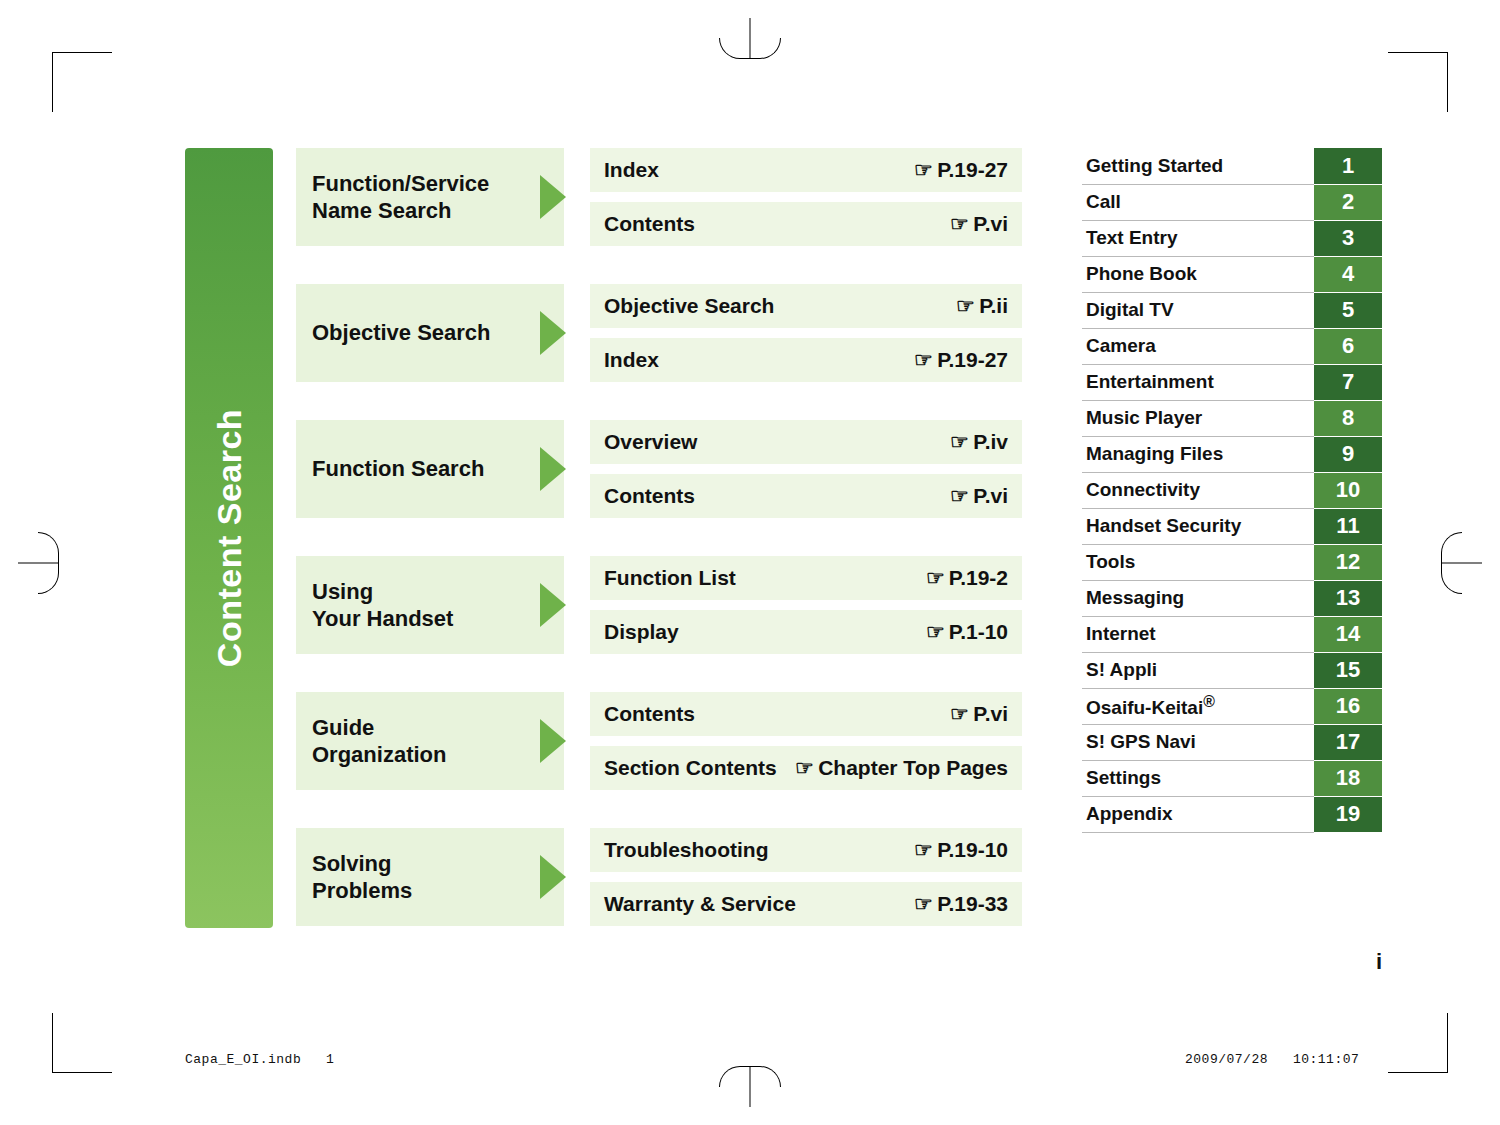Content Search
Function/Service
Name Search
Index☞P.19-27
Contents☞P.vi
Objective Search
Objective Search☞P.ii
Index☞P.19-27
Function Search
Overview☞P.iv
Contents☞P.vi
Using
Your Handset
Function List☞P.19-2
Display☞P.1-10
Guide
Organization
Contents☞P.vi
Section Contents☞Chapter Top Pages
Solving
Problems
Troubleshooting☞P.19-10
Warranty & Service☞P.19-33
| Getting Started | 1 |
| Call | 2 |
| Text Entry | 3 |
| Phone Book | 4 |
| Digital TV | 5 |
| Camera | 6 |
| Entertainment | 7 |
| Music Player | 8 |
| Managing Files | 9 |
| Connectivity | 10 |
| Handset Security | 11 |
| Tools | 12 |
| Messaging | 13 |
| Internet | 14 |
| S! Appli | 15 |
| Osaifu-Keitai ® | 16 |
| S! GPS Navi | 17 |
| Settings | 18 |
| Appendix | 19 |
i
Capa_E_OI.indb 1 2009/07/28 10:11:07